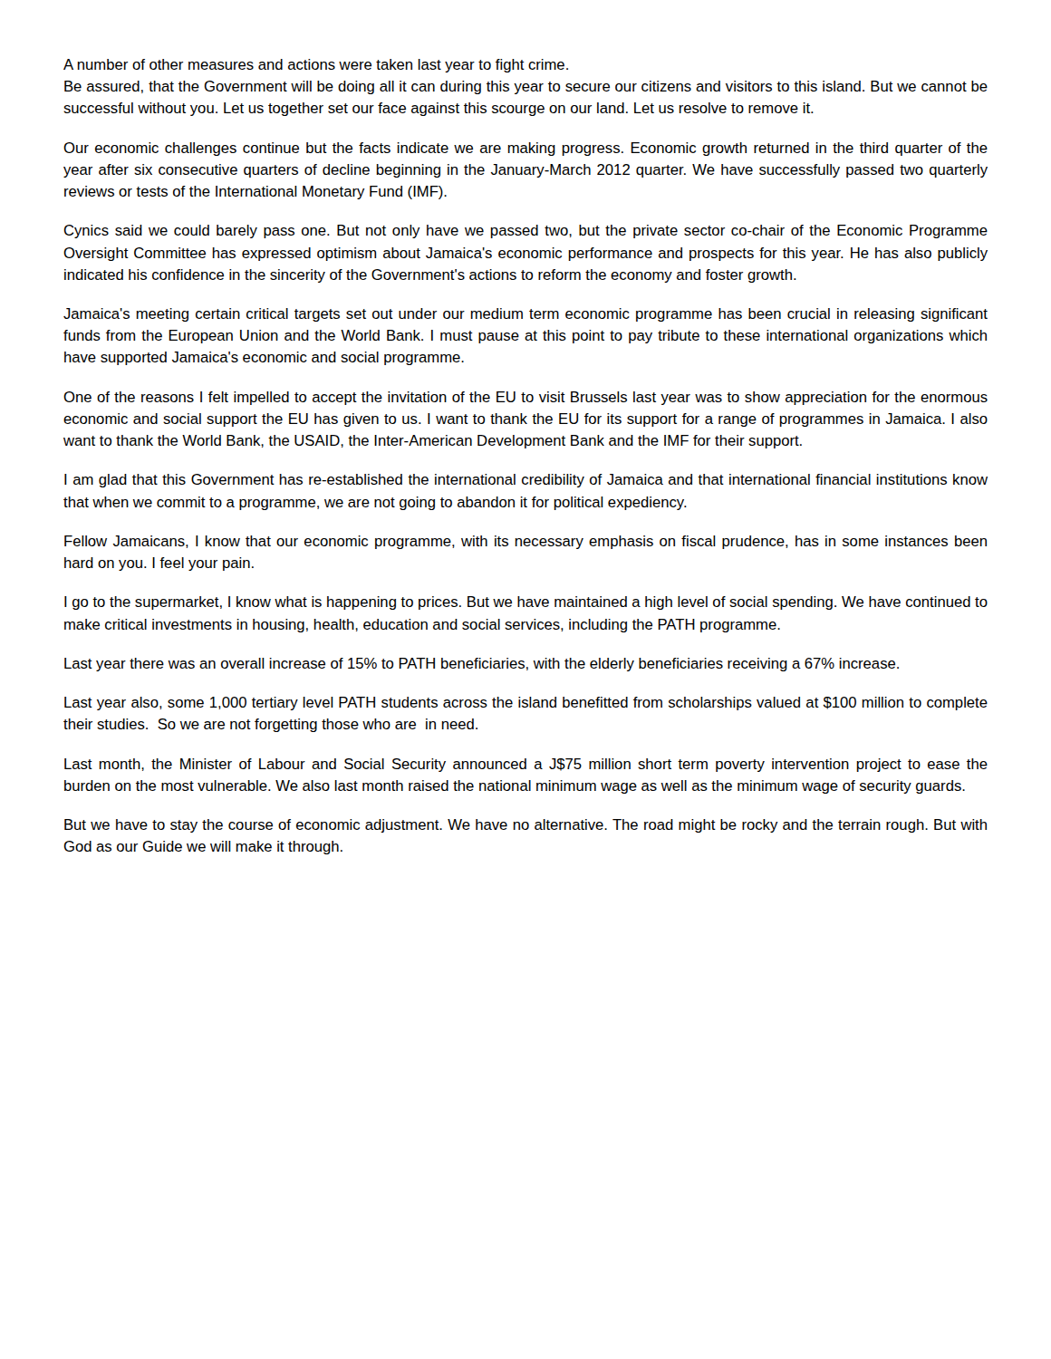A number of other measures and actions were taken last year to fight crime.
Be assured, that the Government will be doing all it can during this year to secure our citizens and visitors to this island. But we cannot be successful without you. Let us together set our face against this scourge on our land. Let us resolve to remove it.
Our economic challenges continue but the facts indicate we are making progress. Economic growth returned in the third quarter of the year after six consecutive quarters of decline beginning in the January-March 2012 quarter. We have successfully passed two quarterly reviews or tests of the International Monetary Fund (IMF).
Cynics said we could barely pass one. But not only have we passed two, but the private sector co-chair of the Economic Programme Oversight Committee has expressed optimism about Jamaica's economic performance and prospects for this year. He has also publicly indicated his confidence in the sincerity of the Government's actions to reform the economy and foster growth.
Jamaica's meeting certain critical targets set out under our medium term economic programme has been crucial in releasing significant funds from the European Union and the World Bank. I must pause at this point to pay tribute to these international organizations which have supported Jamaica's economic and social programme.
One of the reasons I felt impelled to accept the invitation of the EU to visit Brussels last year was to show appreciation for the enormous economic and social support the EU has given to us. I want to thank the EU for its support for a range of programmes in Jamaica. I also want to thank the World Bank, the USAID, the Inter-American Development Bank and the IMF for their support.
I am glad that this Government has re-established the international credibility of Jamaica and that international financial institutions know that when we commit to a programme, we are not going to abandon it for political expediency.
Fellow Jamaicans, I know that our economic programme, with its necessary emphasis on fiscal prudence, has in some instances been hard on you. I feel your pain.
I go to the supermarket, I know what is happening to prices. But we have maintained a high level of social spending. We have continued to make critical investments in housing, health, education and social services, including the PATH programme.
Last year there was an overall increase of 15% to PATH beneficiaries, with the elderly beneficiaries receiving a 67% increase.
Last year also, some 1,000 tertiary level PATH students across the island benefitted from scholarships valued at $100 million to complete their studies. So we are not forgetting those who are in need.
Last month, the Minister of Labour and Social Security announced a J$75 million short term poverty intervention project to ease the burden on the most vulnerable. We also last month raised the national minimum wage as well as the minimum wage of security guards.
But we have to stay the course of economic adjustment. We have no alternative. The road might be rocky and the terrain rough. But with God as our Guide we will make it through.